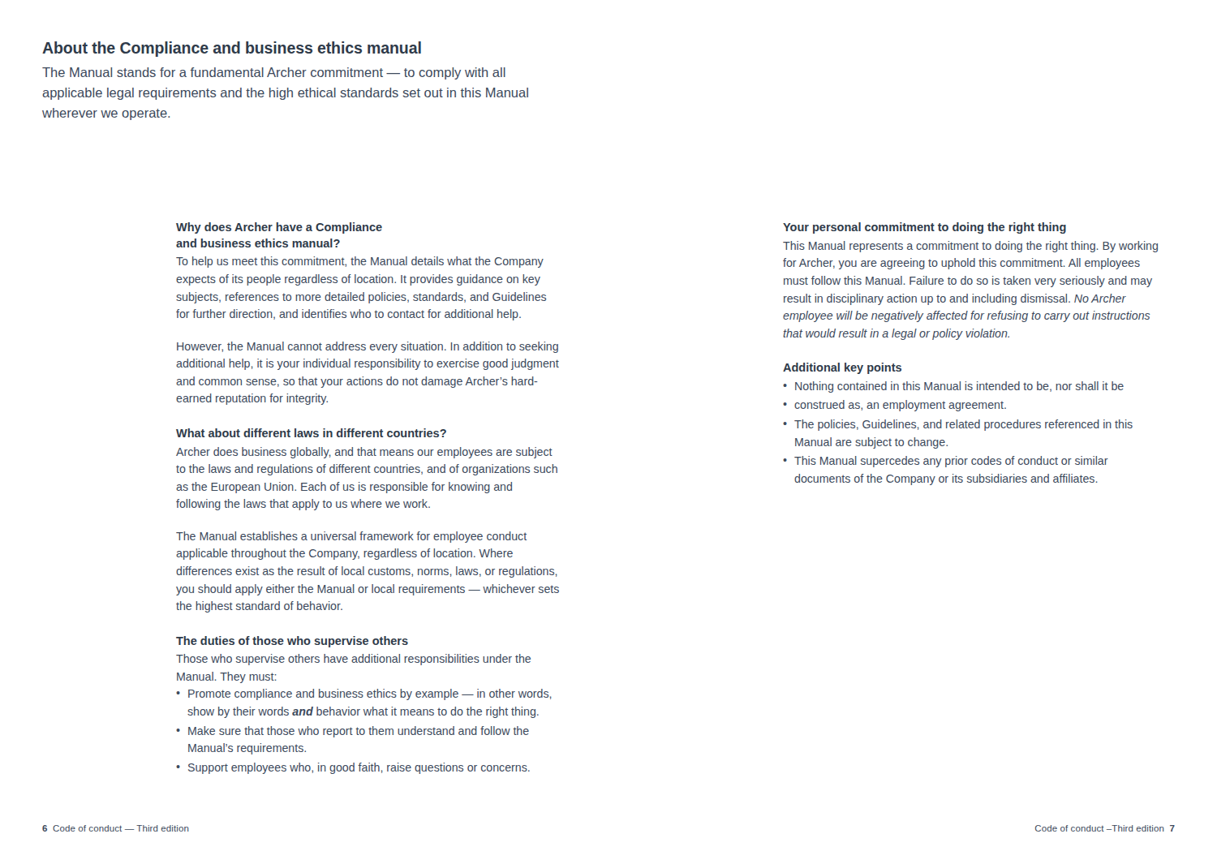About the Compliance and business ethics manual
The Manual stands for a fundamental Archer commitment — to comply with all applicable legal requirements and the high ethical standards set out in this Manual wherever we operate.
Why does Archer have a Compliance
and business ethics manual?
To help us meet this commitment, the Manual details what the Company expects of its people regardless of location. It provides guidance on key subjects, references to more detailed policies, standards, and Guidelines for further direction, and identifies who to contact for additional help.
However, the Manual cannot address every situation. In addition to seeking additional help, it is your individual responsibility to exercise good judgment and common sense, so that your actions do not damage Archer’s hard-earned reputation for integrity.
What about different laws in different countries?
Archer does business globally, and that means our employees are subject to the laws and regulations of different countries, and of organizations such as the European Union. Each of us is responsible for knowing and following the laws that apply to us where we work.
The Manual establishes a universal framework for employee conduct applicable throughout the Company, regardless of location. Where differences exist as the result of local customs, norms, laws, or regulations, you should apply either the Manual or local requirements — whichever sets the highest standard of behavior.
The duties of those who supervise others
Those who supervise others have additional responsibilities under the Manual. They must:
Promote compliance and business ethics by example — in other words, show by their words and behavior what it means to do the right thing.
Make sure that those who report to them understand and follow the Manual’s requirements.
Support employees who, in good faith, raise questions or concerns.
Your personal commitment to doing the right thing
This Manual represents a commitment to doing the right thing. By working for Archer, you are agreeing to uphold this commitment. All employees must follow this Manual. Failure to do so is taken very seriously and may result in disciplinary action up to and including dismissal. No Archer employee will be negatively affected for refusing to carry out instructions that would result in a legal or policy violation.
Additional key points
Nothing contained in this Manual is intended to be, nor shall it be
construed as, an employment agreement.
The policies, Guidelines, and related procedures referenced in this Manual are subject to change.
This Manual supercedes any prior codes of conduct or similar documents of the Company or its subsidiaries and affiliates.
6 Code of conduct — Third edition
Code of conduct –Third edition 7